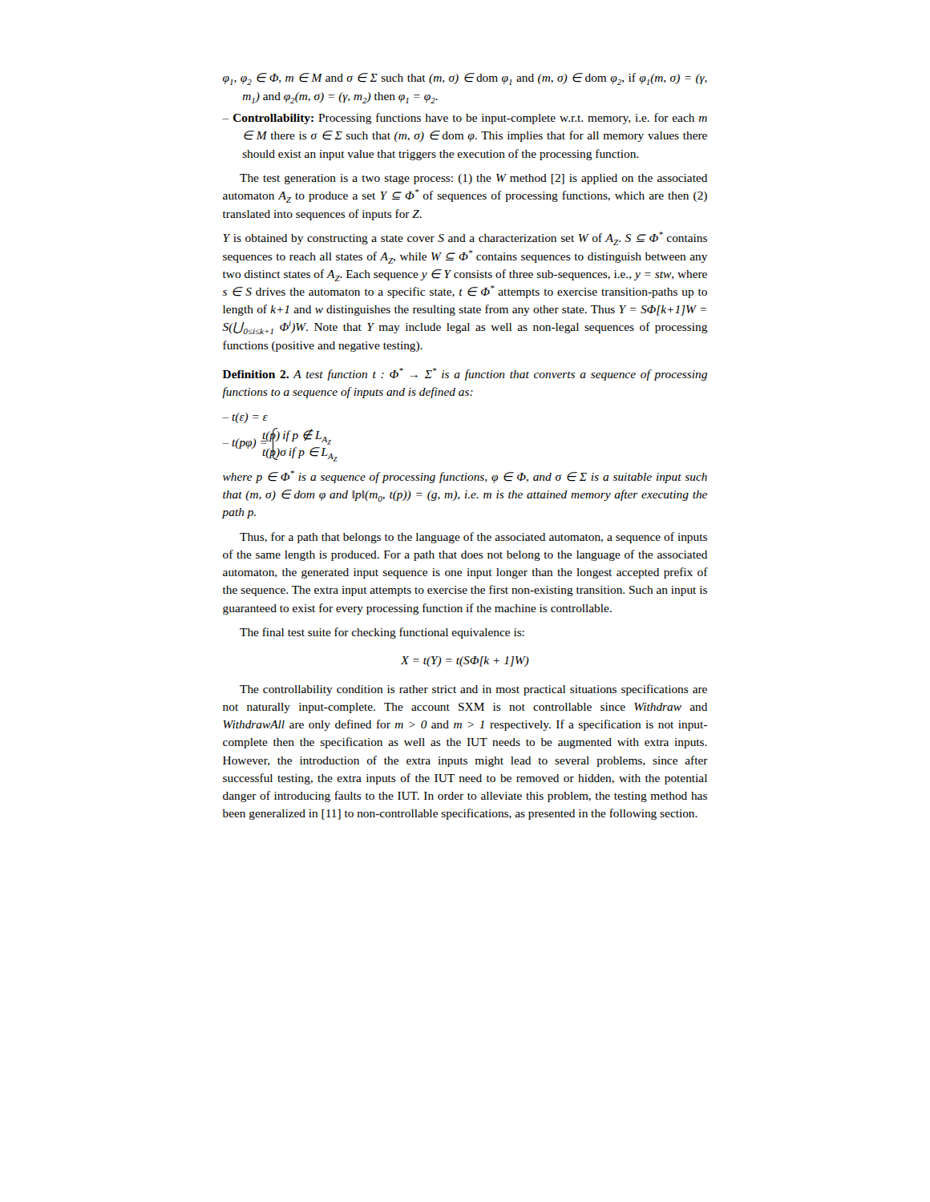φ1, φ2 ∈ Φ, m ∈ M and σ ∈ Σ such that (m, σ) ∈ dom φ1 and (m, σ) ∈ dom φ2, if φ1(m, σ) = (γ, m1) and φ2(m, σ) = (γ, m2) then φ1 = φ2.
– Controllability: Processing functions have to be input-complete w.r.t. memory, i.e. for each m ∈ M there is σ ∈ Σ such that (m, σ) ∈ dom φ. This implies that for all memory values there should exist an input value that triggers the execution of the processing function.
The test generation is a two stage process: (1) the W method [2] is applied on the associated automaton AZ to produce a set Y ⊆ Φ* of sequences of processing functions, which are then (2) translated into sequences of inputs for Z.
Y is obtained by constructing a state cover S and a characterization set W of AZ. S ⊆ Φ* contains sequences to reach all states of AZ, while W ⊆ Φ* contains sequences to distinguish between any two distinct states of AZ. Each sequence y ∈ Y consists of three sub-sequences, i.e., y = stw, where s ∈ S drives the automaton to a specific state, t ∈ Φ* attempts to exercise transition-paths up to length of k+1 and w distinguishes the resulting state from any other state. Thus Y = SΦ[k+1]W = S(⋃0≤i≤k+1 Φi)W. Note that Y may include legal as well as non-legal sequences of processing functions (positive and negative testing).
Definition 2. A test function t : Φ* → Σ* is a function that converts a sequence of processing functions to a sequence of inputs and is defined as:
– t(ε) = ε
– t(pφ) = t(p) if p ∉ LAZ t(p)σ if p ∈ LAZ
where p ∈ Φ* is a sequence of processing functions, φ ∈ Φ, and σ ∈ Σ is a suitable input such that (m, σ) ∈ dom φ and ‖p‖(m0, t(p)) = (g, m), i.e. m is the attained memory after executing the path p.
Thus, for a path that belongs to the language of the associated automaton, a sequence of inputs of the same length is produced. For a path that does not belong to the language of the associated automaton, the generated input sequence is one input longer than the longest accepted prefix of the sequence. The extra input attempts to exercise the first non-existing transition. Such an input is guaranteed to exist for every processing function if the machine is controllable.
The final test suite for checking functional equivalence is:
X = t(Y) = t(SΦ[k + 1]W)
The controllability condition is rather strict and in most practical situations specifications are not naturally input-complete. The account SXM is not controllable since Withdraw and WithdrawAll are only defined for m > 0 and m > 1 respectively. If a specification is not input-complete then the specification as well as the IUT needs to be augmented with extra inputs. However, the introduction of the extra inputs might lead to several problems, since after successful testing, the extra inputs of the IUT need to be removed or hidden, with the potential danger of introducing faults to the IUT. In order to alleviate this problem, the testing method has been generalized in [11] to non-controllable specifications, as presented in the following section.